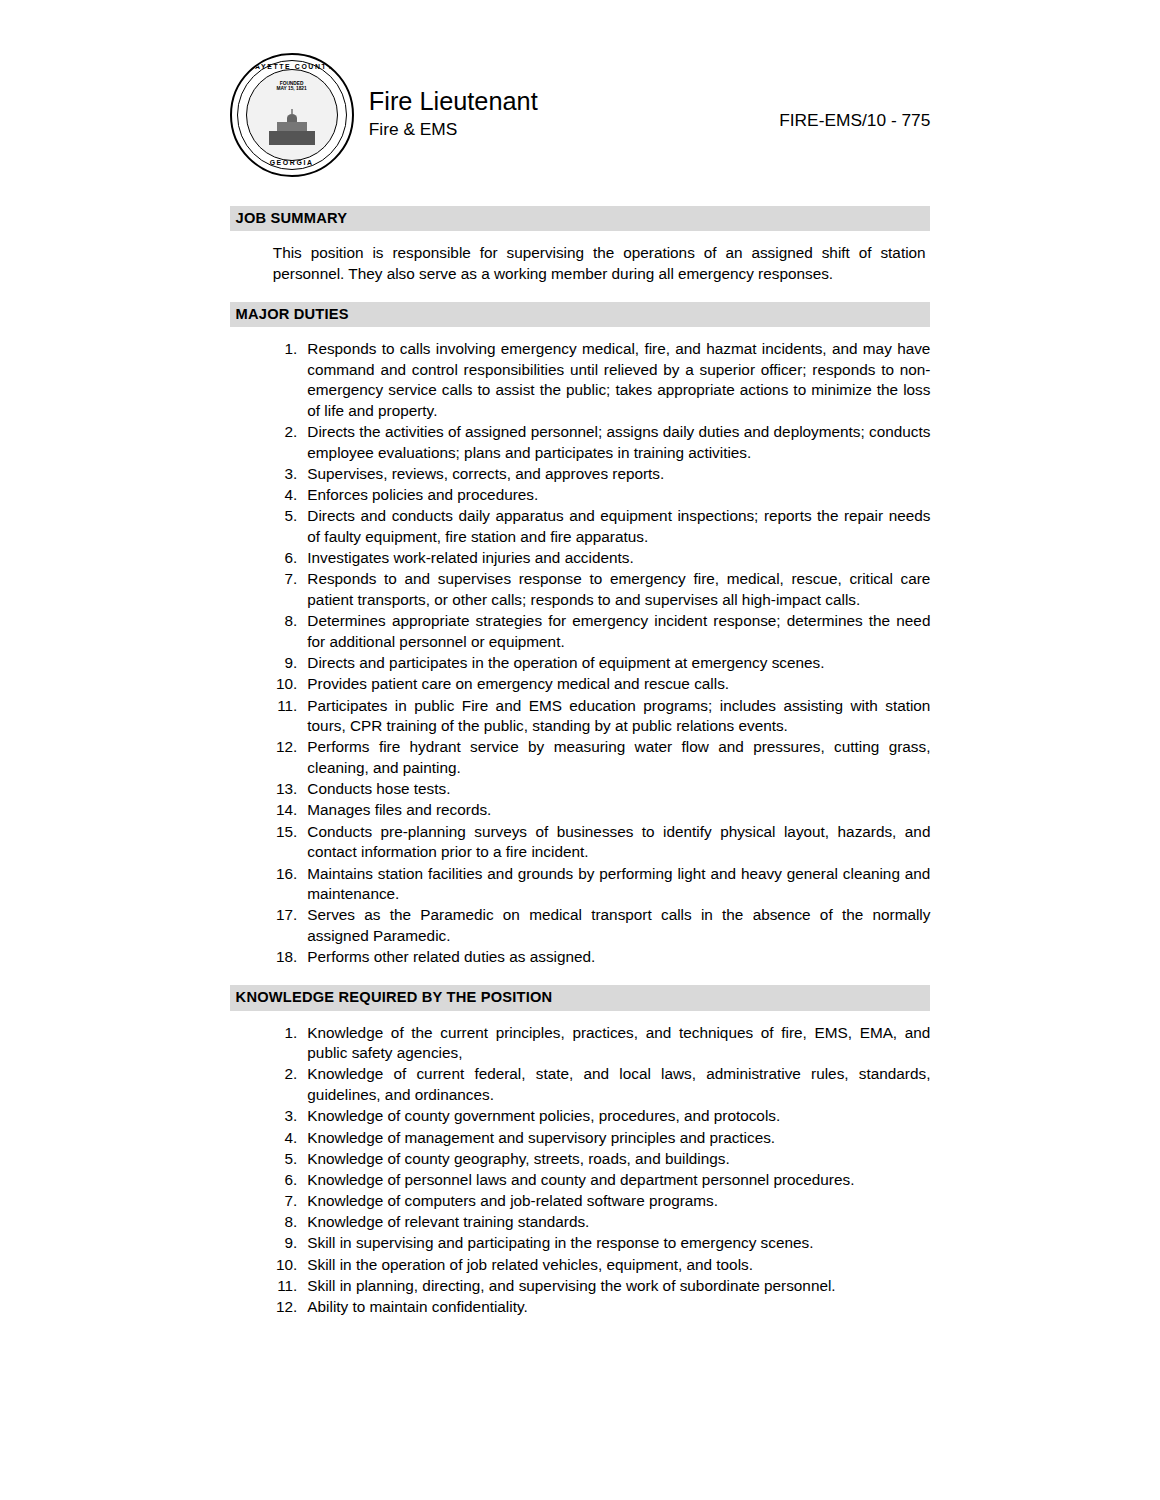FAYETTE COUNTY
FOUNDED
MAY 15, 1821
GEORGIA
Fire Lieutenant
Fire & EMS
FIRE-EMS/10 - 775
JOB SUMMARY
This position is responsible for supervising the operations of an assigned shift of station personnel. They also serve as a working member during all emergency responses.
MAJOR DUTIES
Responds to calls involving emergency medical, fire, and hazmat incidents, and may have command and control responsibilities until relieved by a superior officer; responds to non-emergency service calls to assist the public; takes appropriate actions to minimize the loss of life and property.
Directs the activities of assigned personnel; assigns daily duties and deployments; conducts employee evaluations; plans and participates in training activities.
Supervises, reviews, corrects, and approves reports.
Enforces policies and procedures.
Directs and conducts daily apparatus and equipment inspections; reports the repair needs of faulty equipment, fire station and fire apparatus.
Investigates work-related injuries and accidents.
Responds to and supervises response to emergency fire, medical, rescue, critical care patient transports, or other calls; responds to and supervises all high-impact calls.
Determines appropriate strategies for emergency incident response; determines the need for additional personnel or equipment.
Directs and participates in the operation of equipment at emergency scenes.
Provides patient care on emergency medical and rescue calls.
Participates in public Fire and EMS education programs; includes assisting with station tours, CPR training of the public, standing by at public relations events.
Performs fire hydrant service by measuring water flow and pressures, cutting grass, cleaning, and painting.
Conducts hose tests.
Manages files and records.
Conducts pre-planning surveys of businesses to identify physical layout, hazards, and contact information prior to a fire incident.
Maintains station facilities and grounds by performing light and heavy general cleaning and maintenance.
Serves as the Paramedic on medical transport calls in the absence of the normally assigned Paramedic.
Performs other related duties as assigned.
KNOWLEDGE REQUIRED BY THE POSITION
Knowledge of the current principles, practices, and techniques of fire, EMS, EMA, and public safety agencies,
Knowledge of current federal, state, and local laws, administrative rules, standards, guidelines, and ordinances.
Knowledge of county government policies, procedures, and protocols.
Knowledge of management and supervisory principles and practices.
Knowledge of county geography, streets, roads, and buildings.
Knowledge of personnel laws and county and department personnel procedures.
Knowledge of computers and job-related software programs.
Knowledge of relevant training standards.
Skill in supervising and participating in the response to emergency scenes.
Skill in the operation of job related vehicles, equipment, and tools.
Skill in planning, directing, and supervising the work of subordinate personnel.
Ability to maintain confidentiality.